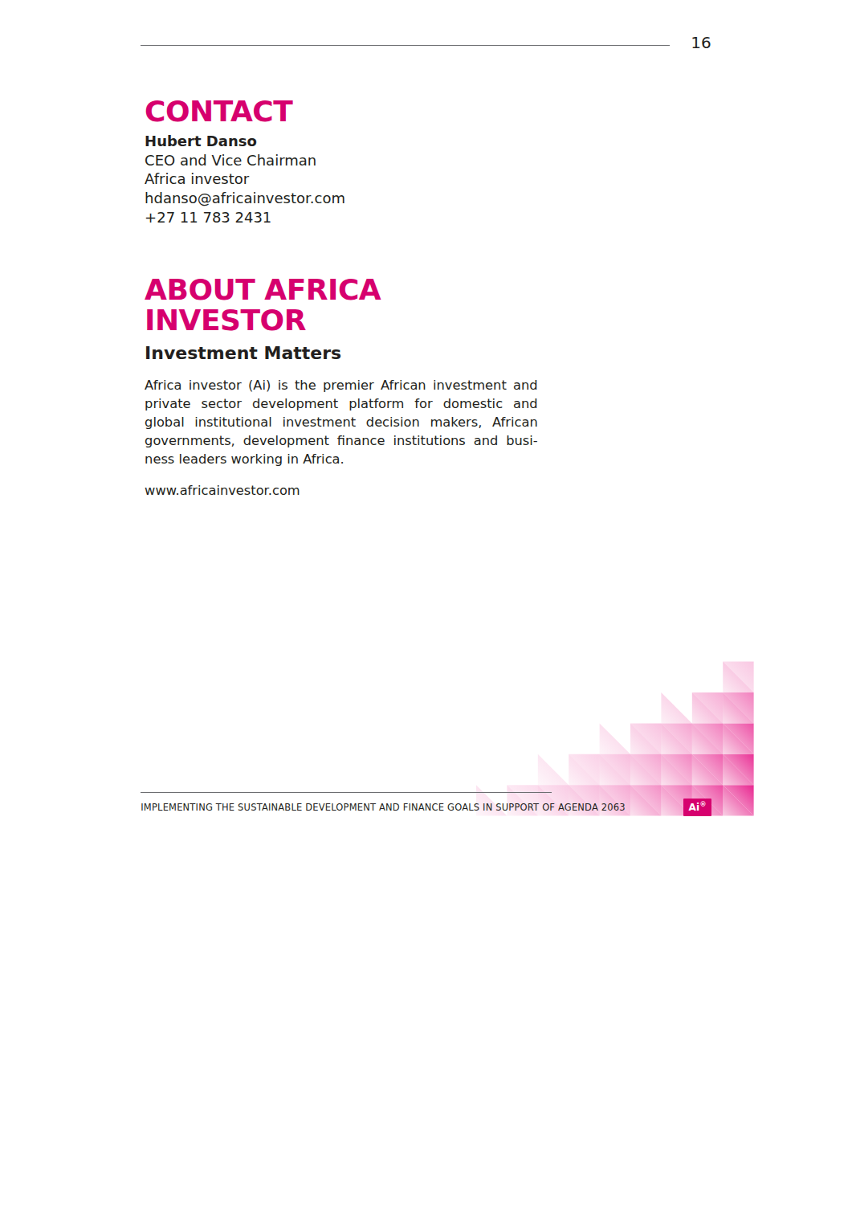16
CONTACT
Hubert Danso
CEO and Vice Chairman
Africa investor
hdanso@africainvestor.com
+27 11 783 2431
ABOUT AFRICA INVESTOR
Investment Matters
Africa investor (Ai) is the premier African investment and private sector development platform for domestic and global institutional investment decision makers, African governments, development finance institutions and business leaders working in Africa.
www.africainvestor.com
Implementing the Sustainable Development and Finance Goals in support of Agenda 2063
Ai®